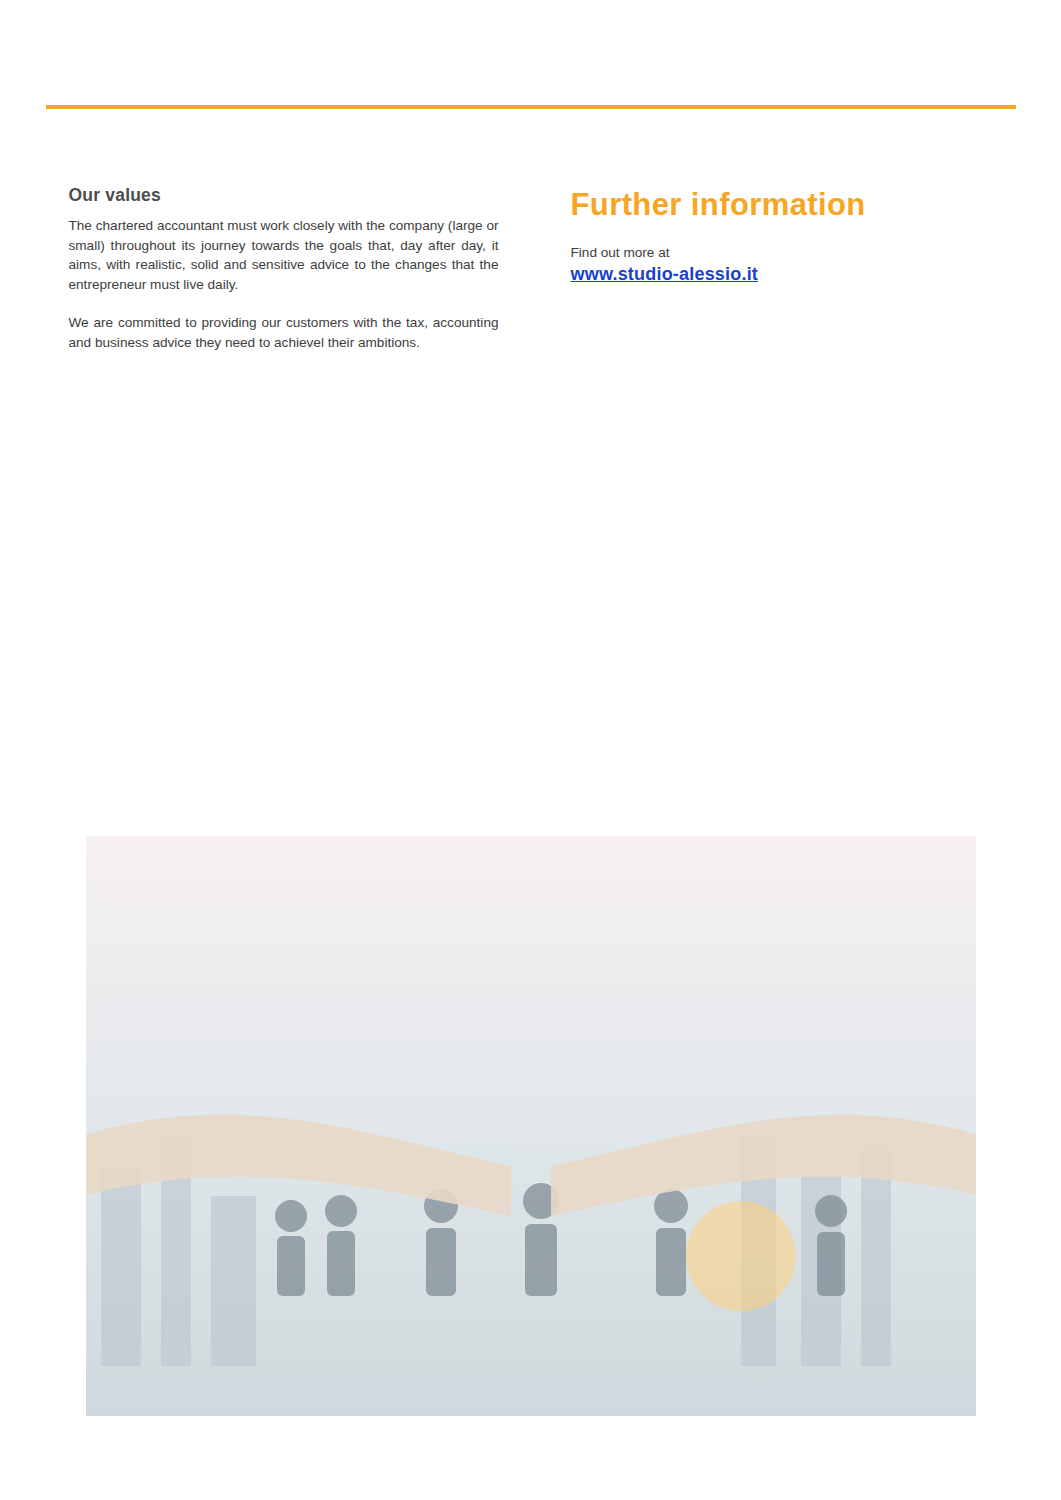Our values
The chartered accountant must work closely with the company (large or small) throughout its journey towards the goals that, day after day, it aims, with realistic, solid and sensitive advice to the changes that the entrepreneur must live daily.
We are committed to providing our customers with the tax, accounting and business advice they need to achievel their ambitions.
Further information
Find out more at
www.studio-alessio.it